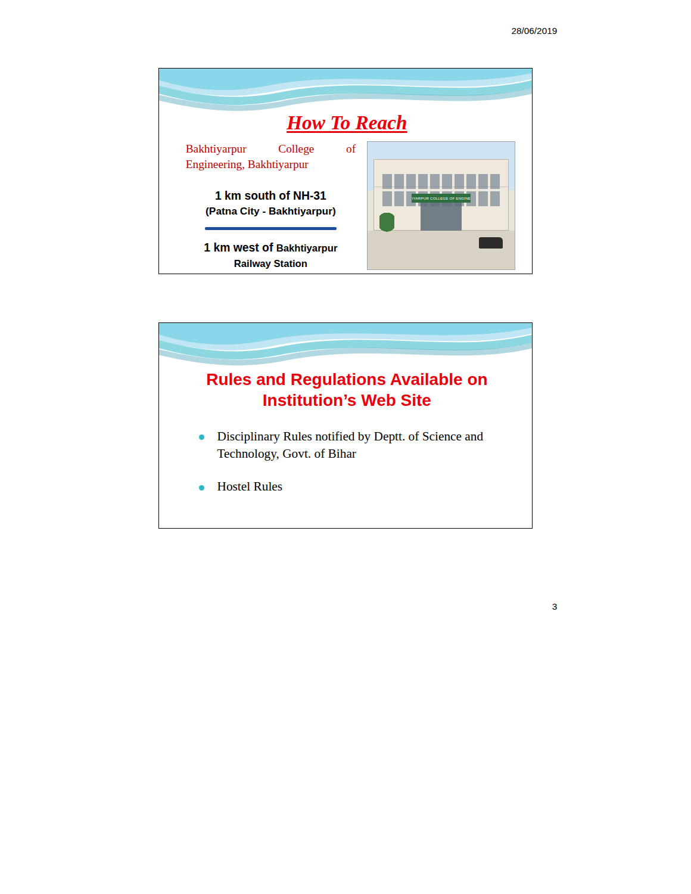28/06/2019
How To Reach
Bakhtiyarpur College of Engineering, Bakhtiyarpur
1 km south of NH-31
(Patna City - Bakhtiyarpur)
1 km west of Bakhtiyarpur
Railway Station
BAKHTIYARPUR COLLEGE OF ENGINEERING
Rules and Regulations Available on Institution’s Web Site
Disciplinary Rules notified by Deptt. of Science and Technology, Govt. of Bihar
Hostel Rules
3